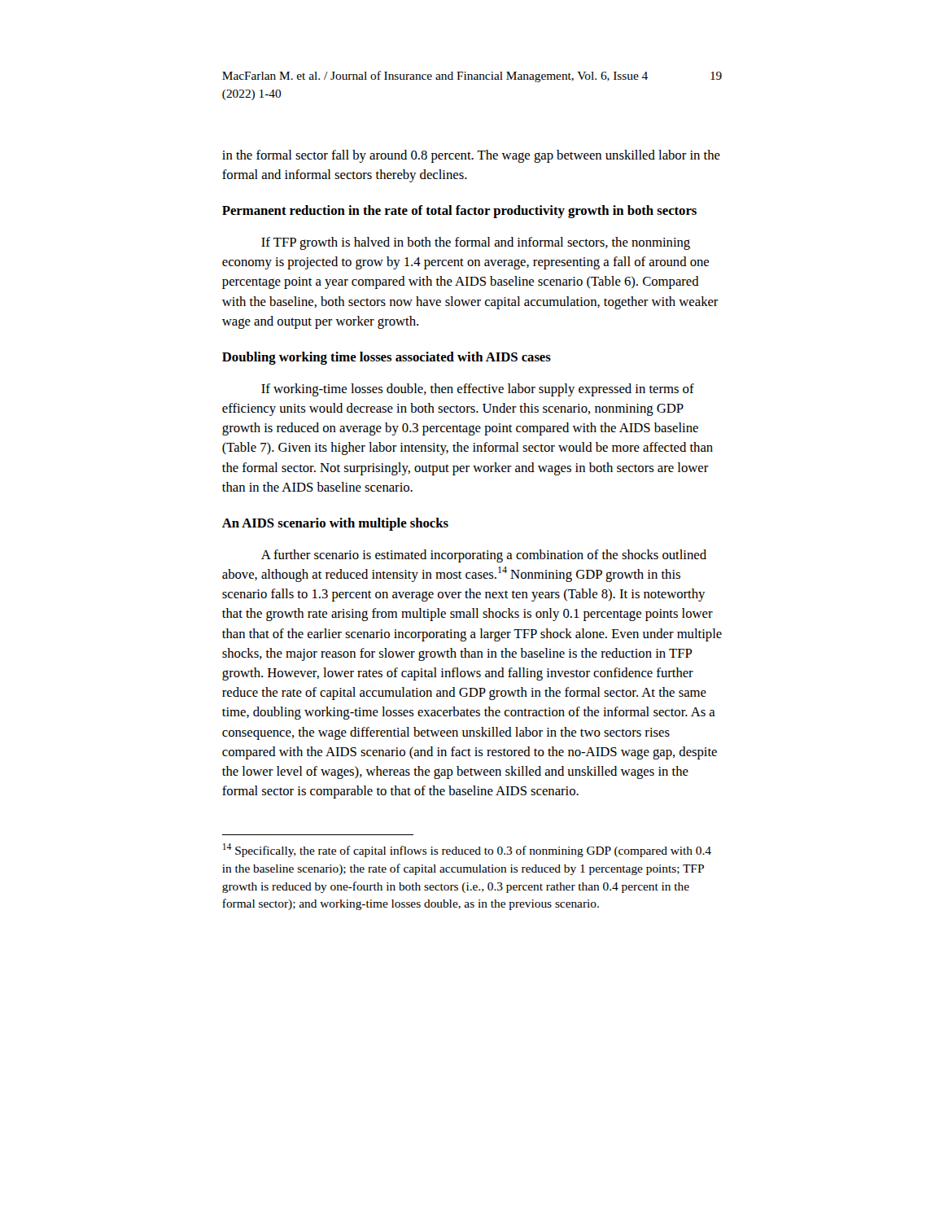MacFarlan M. et al. / Journal of Insurance and Financial Management, Vol. 6, Issue 4 (2022) 1-40 19
in the formal sector fall by around 0.8 percent. The wage gap between unskilled labor in the formal and informal sectors thereby declines.
Permanent reduction in the rate of total factor productivity growth in both sectors
If TFP growth is halved in both the formal and informal sectors, the nonmining economy is projected to grow by 1.4 percent on average, representing a fall of around one percentage point a year compared with the AIDS baseline scenario (Table 6). Compared with the baseline, both sectors now have slower capital accumulation, together with weaker wage and output per worker growth.
Doubling working time losses associated with AIDS cases
If working-time losses double, then effective labor supply expressed in terms of efficiency units would decrease in both sectors. Under this scenario, nonmining GDP growth is reduced on average by 0.3 percentage point compared with the AIDS baseline (Table 7). Given its higher labor intensity, the informal sector would be more affected than the formal sector. Not surprisingly, output per worker and wages in both sectors are lower than in the AIDS baseline scenario.
An AIDS scenario with multiple shocks
A further scenario is estimated incorporating a combination of the shocks outlined above, although at reduced intensity in most cases.14 Nonmining GDP growth in this scenario falls to 1.3 percent on average over the next ten years (Table 8). It is noteworthy that the growth rate arising from multiple small shocks is only 0.1 percentage points lower than that of the earlier scenario incorporating a larger TFP shock alone. Even under multiple shocks, the major reason for slower growth than in the baseline is the reduction in TFP growth. However, lower rates of capital inflows and falling investor confidence further reduce the rate of capital accumulation and GDP growth in the formal sector. At the same time, doubling working-time losses exacerbates the contraction of the informal sector. As a consequence, the wage differential between unskilled labor in the two sectors rises compared with the AIDS scenario (and in fact is restored to the no-AIDS wage gap, despite the lower level of wages), whereas the gap between skilled and unskilled wages in the formal sector is comparable to that of the baseline AIDS scenario.
14 Specifically, the rate of capital inflows is reduced to 0.3 of nonmining GDP (compared with 0.4 in the baseline scenario); the rate of capital accumulation is reduced by 1 percentage points; TFP growth is reduced by one-fourth in both sectors (i.e., 0.3 percent rather than 0.4 percent in the formal sector); and working-time losses double, as in the previous scenario.